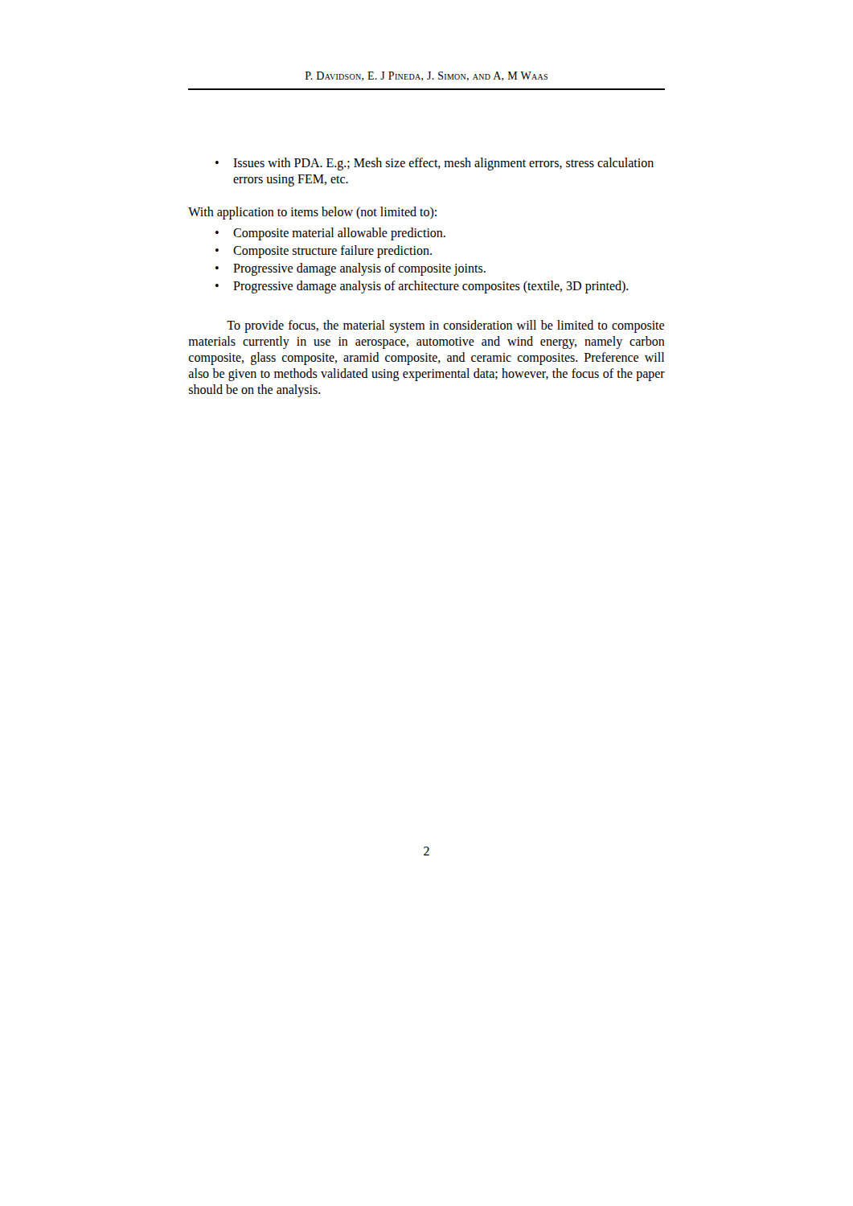P. Davidson, E. J Pineda, J. Simon, and A, M Waas
Issues with PDA. E.g.; Mesh size effect, mesh alignment errors, stress calculation errors using FEM, etc.
With application to items below (not limited to):
Composite material allowable prediction.
Composite structure failure prediction.
Progressive damage analysis of composite joints.
Progressive damage analysis of architecture composites (textile, 3D printed).
To provide focus, the material system in consideration will be limited to composite materials currently in use in aerospace, automotive and wind energy, namely carbon composite, glass composite, aramid composite, and ceramic composites. Preference will also be given to methods validated using experimental data; however, the focus of the paper should be on the analysis.
2